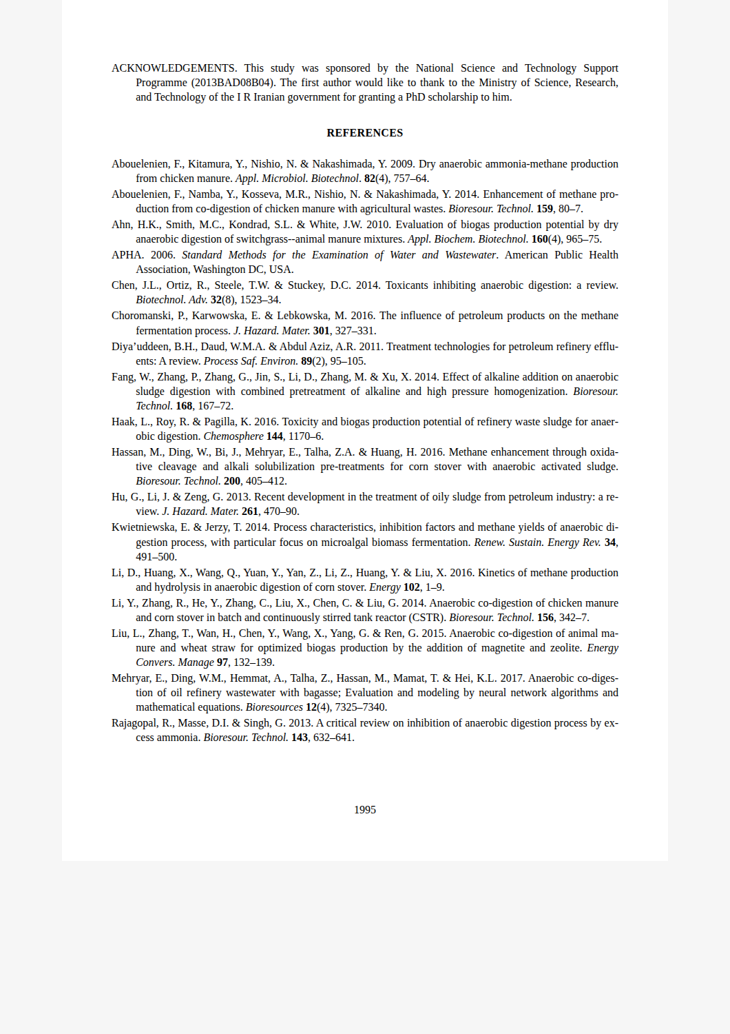ACKNOWLEDGEMENTS. This study was sponsored by the National Science and Technology Support Programme (2013BAD08B04). The first author would like to thank to the Ministry of Science, Research, and Technology of the I R Iranian government for granting a PhD scholarship to him.
REFERENCES
Abouelenien, F., Kitamura, Y., Nishio, N. & Nakashimada, Y. 2009. Dry anaerobic ammonia-methane production from chicken manure. Appl. Microbiol. Biotechnol. 82(4), 757–64.
Abouelenien, F., Namba, Y., Kosseva, M.R., Nishio, N. & Nakashimada, Y. 2014. Enhancement of methane production from co-digestion of chicken manure with agricultural wastes. Bioresour. Technol. 159, 80–7.
Ahn, H.K., Smith, M.C., Kondrad, S.L. & White, J.W. 2010. Evaluation of biogas production potential by dry anaerobic digestion of switchgrass--animal manure mixtures. Appl. Biochem. Biotechnol. 160(4), 965–75.
APHA. 2006. Standard Methods for the Examination of Water and Wastewater. American Public Health Association, Washington DC, USA.
Chen, J.L., Ortiz, R., Steele, T.W. & Stuckey, D.C. 2014. Toxicants inhibiting anaerobic digestion: a review. Biotechnol. Adv. 32(8), 1523–34.
Choromanski, P., Karwowska, E. & Lebkowska, M. 2016. The influence of petroleum products on the methane fermentation process. J. Hazard. Mater. 301, 327–331.
Diya’uddeen, B.H., Daud, W.M.A. & Abdul Aziz, A.R. 2011. Treatment technologies for petroleum refinery effluents: A review. Process Saf. Environ. 89(2), 95–105.
Fang, W., Zhang, P., Zhang, G., Jin, S., Li, D., Zhang, M. & Xu, X. 2014. Effect of alkaline addition on anaerobic sludge digestion with combined pretreatment of alkaline and high pressure homogenization. Bioresour. Technol. 168, 167–72.
Haak, L., Roy, R. & Pagilla, K. 2016. Toxicity and biogas production potential of refinery waste sludge for anaerobic digestion. Chemosphere 144, 1170–6.
Hassan, M., Ding, W., Bi, J., Mehryar, E., Talha, Z.A. & Huang, H. 2016. Methane enhancement through oxidative cleavage and alkali solubilization pre-treatments for corn stover with anaerobic activated sludge. Bioresour. Technol. 200, 405–412.
Hu, G., Li, J. & Zeng, G. 2013. Recent development in the treatment of oily sludge from petroleum industry: a review. J. Hazard. Mater. 261, 470–90.
Kwietniewska, E. & Jerzy, T. 2014. Process characteristics, inhibition factors and methane yields of anaerobic digestion process, with particular focus on microalgal biomass fermentation. Renew. Sustain. Energy Rev. 34, 491–500.
Li, D., Huang, X., Wang, Q., Yuan, Y., Yan, Z., Li, Z., Huang, Y. & Liu, X. 2016. Kinetics of methane production and hydrolysis in anaerobic digestion of corn stover. Energy 102, 1–9.
Li, Y., Zhang, R., He, Y., Zhang, C., Liu, X., Chen, C. & Liu, G. 2014. Anaerobic co-digestion of chicken manure and corn stover in batch and continuously stirred tank reactor (CSTR). Bioresour. Technol. 156, 342–7.
Liu, L., Zhang, T., Wan, H., Chen, Y., Wang, X., Yang, G. & Ren, G. 2015. Anaerobic co-digestion of animal manure and wheat straw for optimized biogas production by the addition of magnetite and zeolite. Energy Convers. Manage 97, 132–139.
Mehryar, E., Ding, W.M., Hemmat, A., Talha, Z., Hassan, M., Mamat, T. & Hei, K.L. 2017. Anaerobic co-digestion of oil refinery wastewater with bagasse; Evaluation and modeling by neural network algorithms and mathematical equations. Bioresources 12(4), 7325–7340.
Rajagopal, R., Masse, D.I. & Singh, G. 2013. A critical review on inhibition of anaerobic digestion process by excess ammonia. Bioresour. Technol. 143, 632–641.
1995